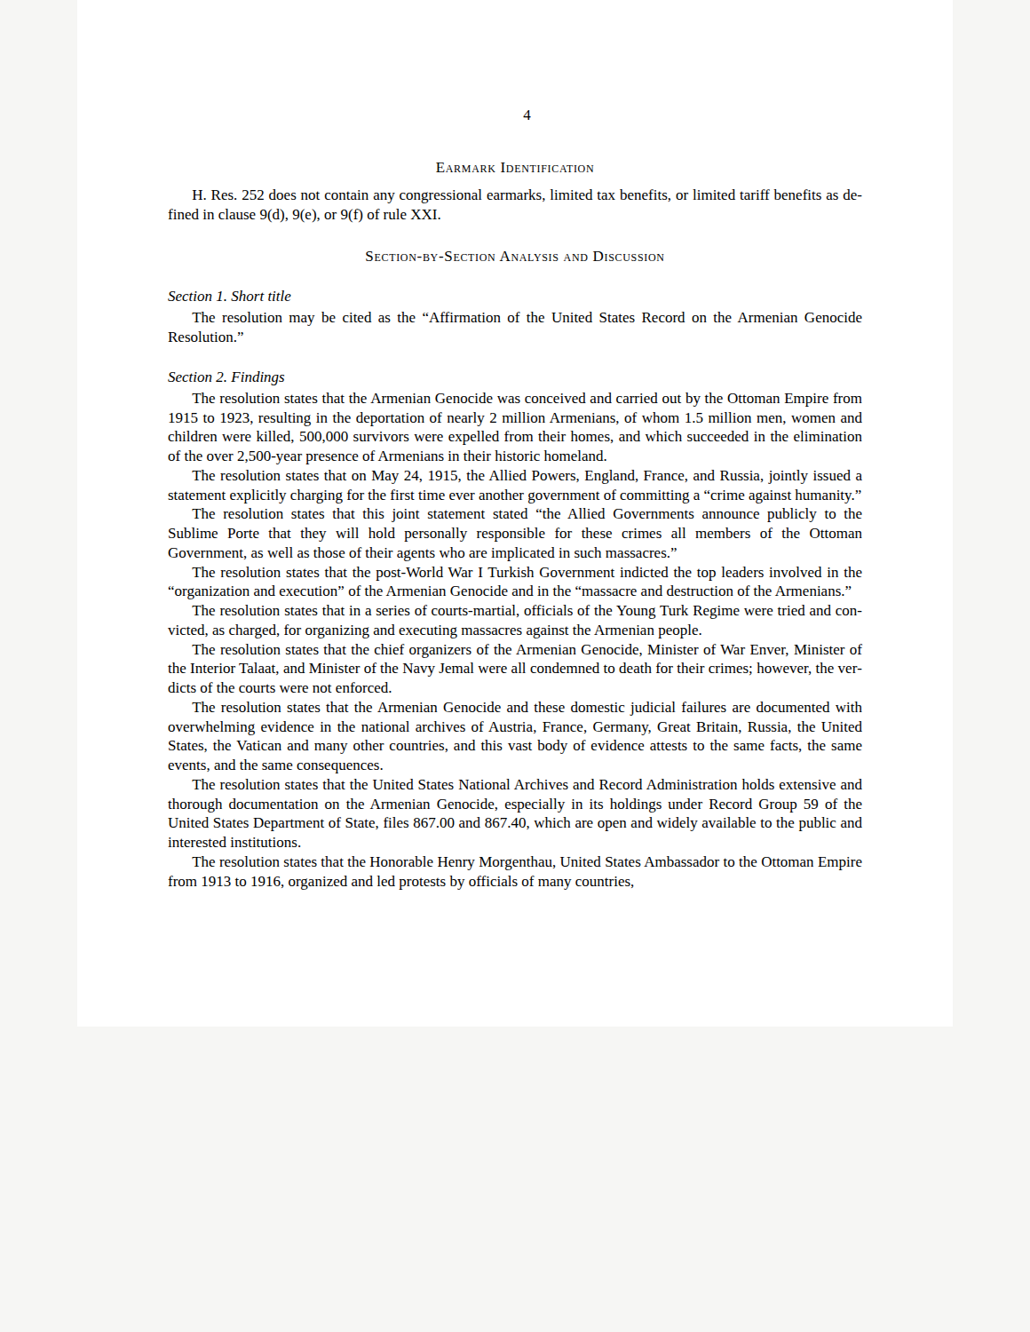4
Earmark Identification
H. Res. 252 does not contain any congressional earmarks, limited tax benefits, or limited tariff benefits as defined in clause 9(d), 9(e), or 9(f) of rule XXI.
Section-by-Section Analysis and Discussion
Section 1. Short title
The resolution may be cited as the “Affirmation of the United States Record on the Armenian Genocide Resolution.”
Section 2. Findings
The resolution states that the Armenian Genocide was conceived and carried out by the Ottoman Empire from 1915 to 1923, resulting in the deportation of nearly 2 million Armenians, of whom 1.5 million men, women and children were killed, 500,000 survivors were expelled from their homes, and which succeeded in the elimination of the over 2,500-year presence of Armenians in their historic homeland.
The resolution states that on May 24, 1915, the Allied Powers, England, France, and Russia, jointly issued a statement explicitly charging for the first time ever another government of committing a “crime against humanity.”
The resolution states that this joint statement stated “the Allied Governments announce publicly to the Sublime Porte that they will hold personally responsible for these crimes all members of the Ottoman Government, as well as those of their agents who are implicated in such massacres.”
The resolution states that the post-World War I Turkish Government indicted the top leaders involved in the “organization and execution” of the Armenian Genocide and in the “massacre and destruction of the Armenians.”
The resolution states that in a series of courts-martial, officials of the Young Turk Regime were tried and convicted, as charged, for organizing and executing massacres against the Armenian people.
The resolution states that the chief organizers of the Armenian Genocide, Minister of War Enver, Minister of the Interior Talaat, and Minister of the Navy Jemal were all condemned to death for their crimes; however, the verdicts of the courts were not enforced.
The resolution states that the Armenian Genocide and these domestic judicial failures are documented with overwhelming evidence in the national archives of Austria, France, Germany, Great Britain, Russia, the United States, the Vatican and many other countries, and this vast body of evidence attests to the same facts, the same events, and the same consequences.
The resolution states that the United States National Archives and Record Administration holds extensive and thorough documentation on the Armenian Genocide, especially in its holdings under Record Group 59 of the United States Department of State, files 867.00 and 867.40, which are open and widely available to the public and interested institutions.
The resolution states that the Honorable Henry Morgenthau, United States Ambassador to the Ottoman Empire from 1913 to 1916, organized and led protests by officials of many countries,